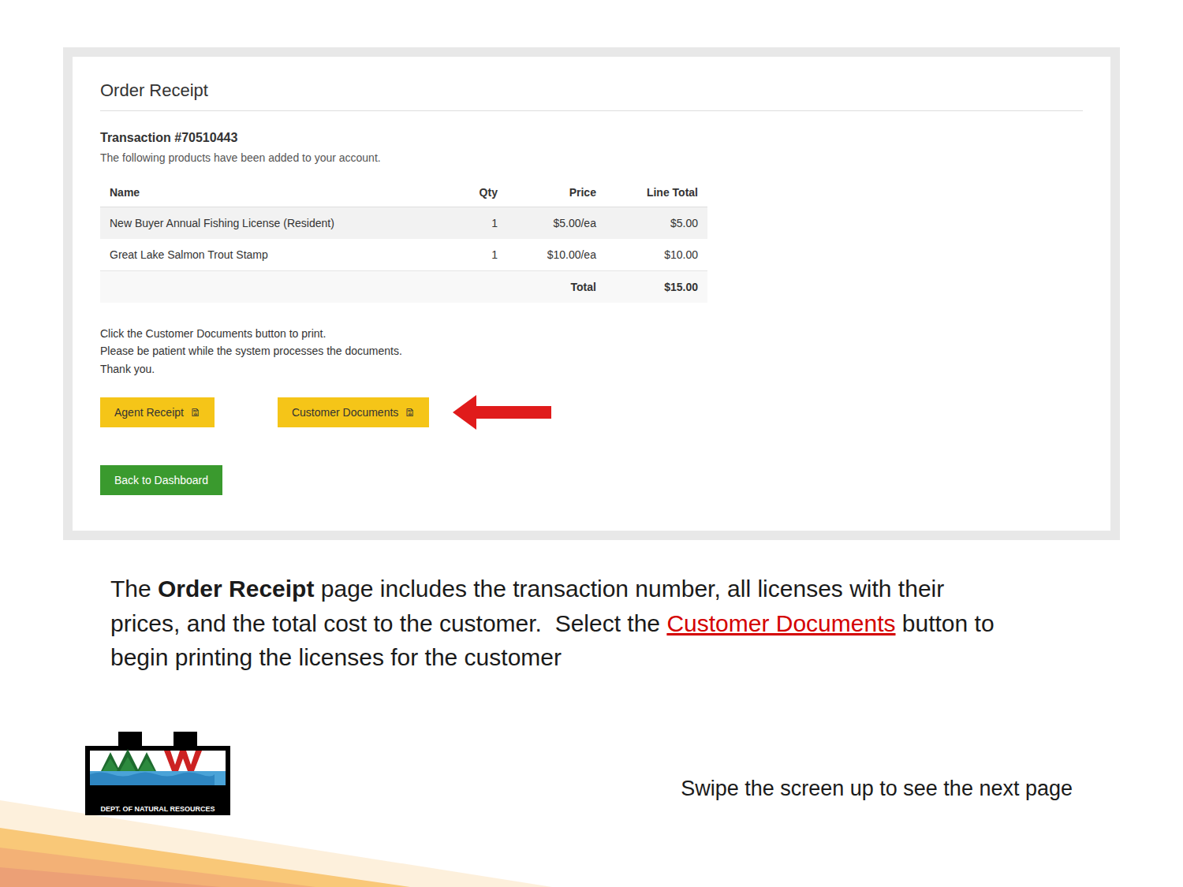Order Receipt
Transaction #70510443
The following products have been added to your account.
| Name | Qty | Price | Line Total |
| --- | --- | --- | --- |
| New Buyer Annual Fishing License (Resident) | 1 | $5.00/ea | $5.00 |
| Great Lake Salmon Trout Stamp | 1 | $10.00/ea | $10.00 |
| | | Total | $15.00 |
Click the Customer Documents button to print.
Please be patient while the system processes the documents.
Thank you.
Agent Receipt 🖺 Customer Documents 🖺
Back to Dashboard
The Order Receipt page includes the transaction number, all licenses with their prices, and the total cost to the customer. Select the Customer Documents button to begin printing the licenses for the customer
WISCONSIN DEPT. OF NATURAL RESOURCES
Swipe the screen up to see the next page